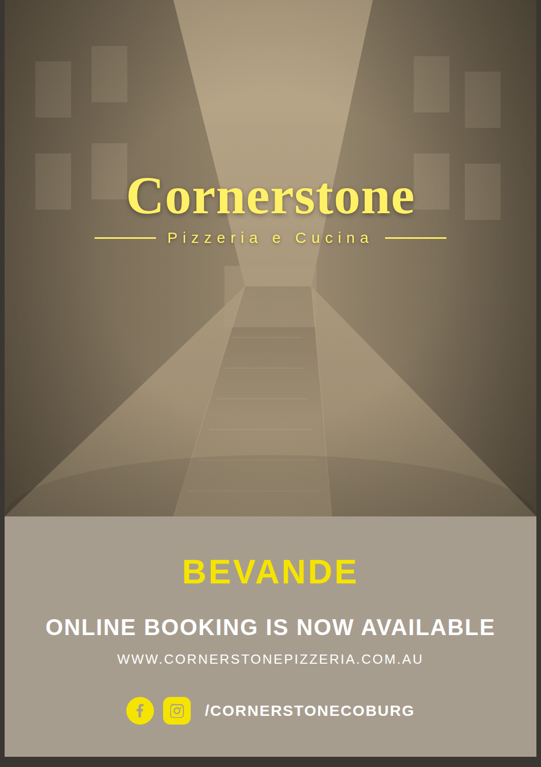Cornerstone
Pizzeria e Cucina
Bevande
Online booking is now available
www.cornerstonepizzeria.com.au
/Cornerstonecoburg